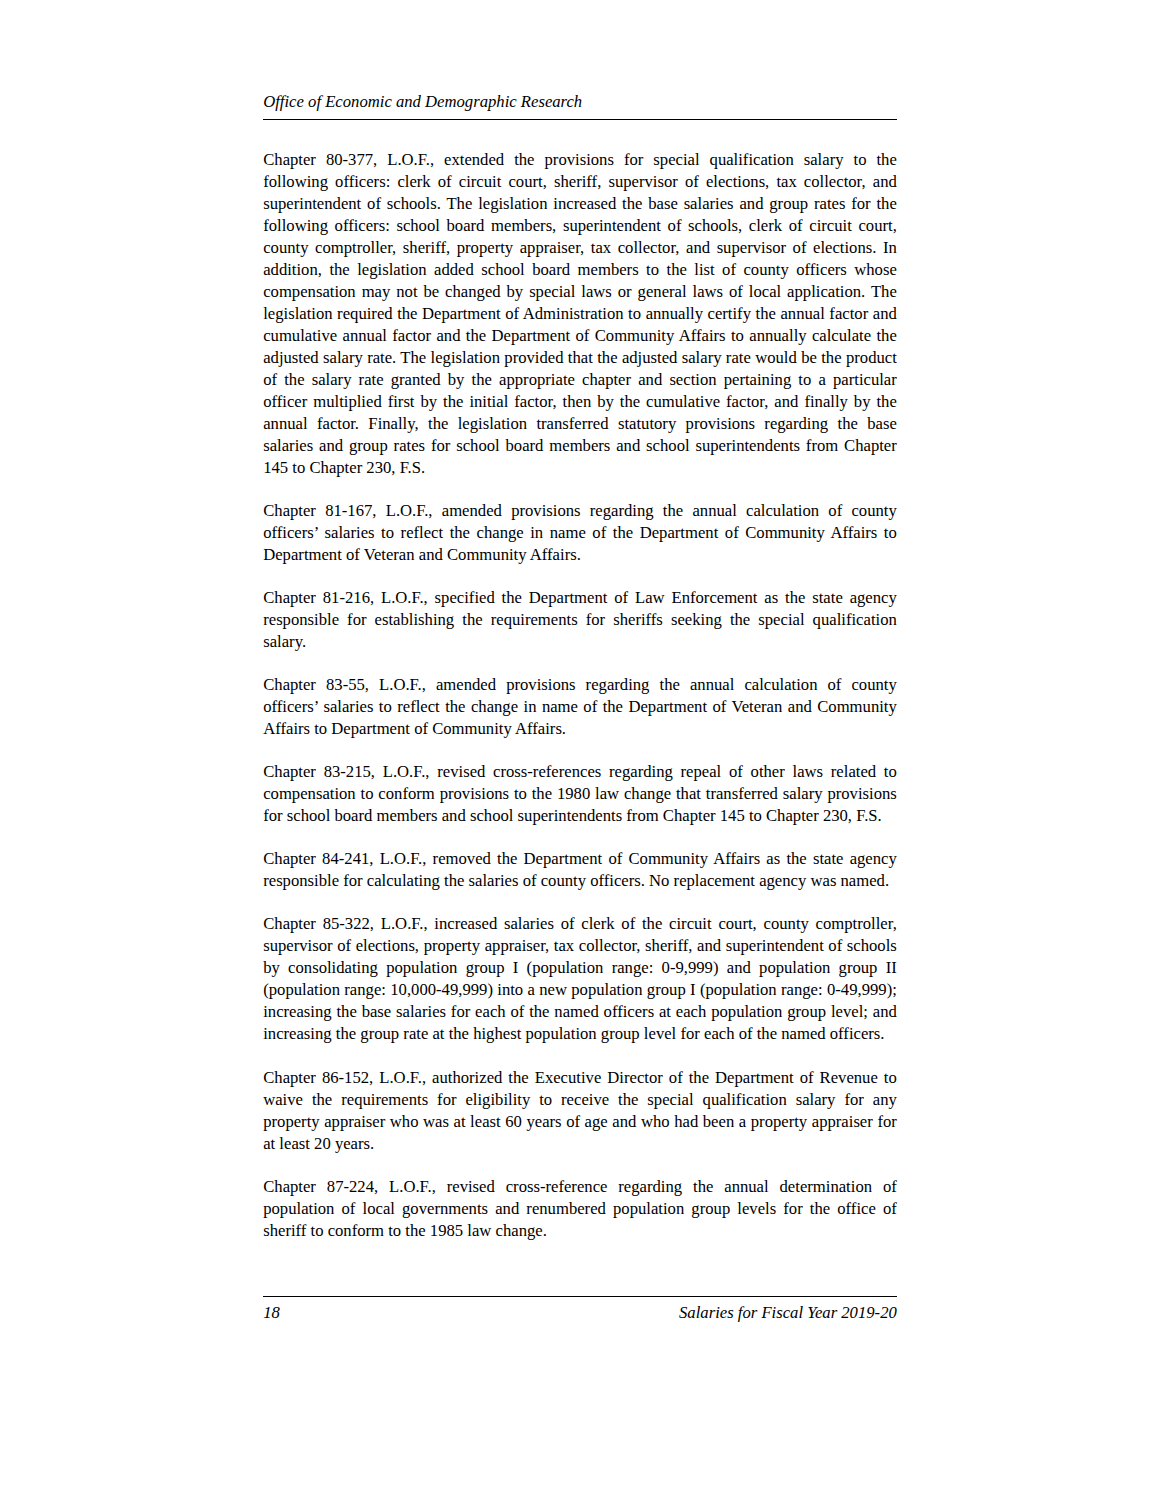Office of Economic and Demographic Research
Chapter 80-377, L.O.F., extended the provisions for special qualification salary to the following officers: clerk of circuit court, sheriff, supervisor of elections, tax collector, and superintendent of schools. The legislation increased the base salaries and group rates for the following officers: school board members, superintendent of schools, clerk of circuit court, county comptroller, sheriff, property appraiser, tax collector, and supervisor of elections. In addition, the legislation added school board members to the list of county officers whose compensation may not be changed by special laws or general laws of local application. The legislation required the Department of Administration to annually certify the annual factor and cumulative annual factor and the Department of Community Affairs to annually calculate the adjusted salary rate. The legislation provided that the adjusted salary rate would be the product of the salary rate granted by the appropriate chapter and section pertaining to a particular officer multiplied first by the initial factor, then by the cumulative factor, and finally by the annual factor. Finally, the legislation transferred statutory provisions regarding the base salaries and group rates for school board members and school superintendents from Chapter 145 to Chapter 230, F.S.
Chapter 81-167, L.O.F., amended provisions regarding the annual calculation of county officers’ salaries to reflect the change in name of the Department of Community Affairs to Department of Veteran and Community Affairs.
Chapter 81-216, L.O.F., specified the Department of Law Enforcement as the state agency responsible for establishing the requirements for sheriffs seeking the special qualification salary.
Chapter 83-55, L.O.F., amended provisions regarding the annual calculation of county officers’ salaries to reflect the change in name of the Department of Veteran and Community Affairs to Department of Community Affairs.
Chapter 83-215, L.O.F., revised cross-references regarding repeal of other laws related to compensation to conform provisions to the 1980 law change that transferred salary provisions for school board members and school superintendents from Chapter 145 to Chapter 230, F.S.
Chapter 84-241, L.O.F., removed the Department of Community Affairs as the state agency responsible for calculating the salaries of county officers. No replacement agency was named.
Chapter 85-322, L.O.F., increased salaries of clerk of the circuit court, county comptroller, supervisor of elections, property appraiser, tax collector, sheriff, and superintendent of schools by consolidating population group I (population range: 0-9,999) and population group II (population range: 10,000-49,999) into a new population group I (population range: 0-49,999); increasing the base salaries for each of the named officers at each population group level; and increasing the group rate at the highest population group level for each of the named officers.
Chapter 86-152, L.O.F., authorized the Executive Director of the Department of Revenue to waive the requirements for eligibility to receive the special qualification salary for any property appraiser who was at least 60 years of age and who had been a property appraiser for at least 20 years.
Chapter 87-224, L.O.F., revised cross-reference regarding the annual determination of population of local governments and renumbered population group levels for the office of sheriff to conform to the 1985 law change.
18 Salaries for Fiscal Year 2019-20